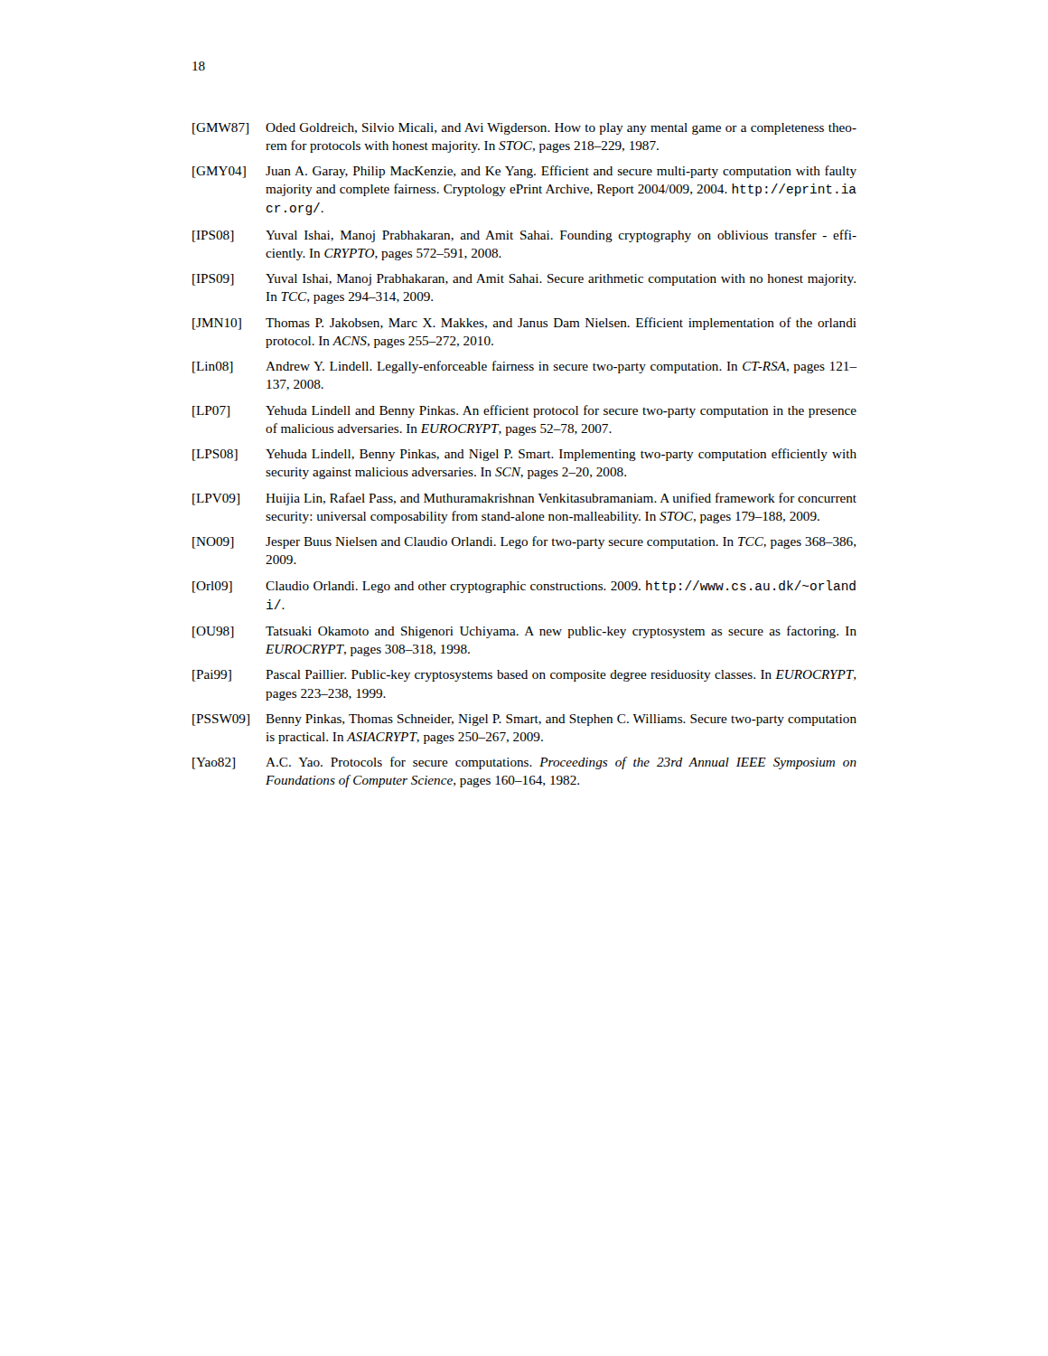18
[GMW87]
Oded Goldreich, Silvio Micali, and Avi Wigderson. How to play any mental game or a completeness theorem for protocols with honest majority. In STOC, pages 218–229, 1987.
[GMY04]
Juan A. Garay, Philip MacKenzie, and Ke Yang. Efficient and secure multi-party computation with faulty majority and complete fairness. Cryptology ePrint Archive, Report 2004/009, 2004. http://eprint.iacr.org/.
[IPS08]
Yuval Ishai, Manoj Prabhakaran, and Amit Sahai. Founding cryptography on oblivious transfer - efficiently. In CRYPTO, pages 572–591, 2008.
[IPS09]
Yuval Ishai, Manoj Prabhakaran, and Amit Sahai. Secure arithmetic computation with no honest majority. In TCC, pages 294–314, 2009.
[JMN10]
Thomas P. Jakobsen, Marc X. Makkes, and Janus Dam Nielsen. Efficient implementation of the orlandi protocol. In ACNS, pages 255–272, 2010.
[Lin08]
Andrew Y. Lindell. Legally-enforceable fairness in secure two-party computation. In CT-RSA, pages 121–137, 2008.
[LP07]
Yehuda Lindell and Benny Pinkas. An efficient protocol for secure two-party computation in the presence of malicious adversaries. In EUROCRYPT, pages 52–78, 2007.
[LPS08]
Yehuda Lindell, Benny Pinkas, and Nigel P. Smart. Implementing two-party computation efficiently with security against malicious adversaries. In SCN, pages 2–20, 2008.
[LPV09]
Huijia Lin, Rafael Pass, and Muthuramakrishnan Venkitasubramaniam. A unified framework for concurrent security: universal composability from stand-alone non-malleability. In STOC, pages 179–188, 2009.
[NO09]
Jesper Buus Nielsen and Claudio Orlandi. Lego for two-party secure computation. In TCC, pages 368–386, 2009.
[Orl09]
Claudio Orlandi. Lego and other cryptographic constructions. 2009. http://www.cs.au.dk/~orlandi/.
[OU98]
Tatsuaki Okamoto and Shigenori Uchiyama. A new public-key cryptosystem as secure as factoring. In EUROCRYPT, pages 308–318, 1998.
[Pai99]
Pascal Paillier. Public-key cryptosystems based on composite degree residuosity classes. In EUROCRYPT, pages 223–238, 1999.
[PSSW09]
Benny Pinkas, Thomas Schneider, Nigel P. Smart, and Stephen C. Williams. Secure two-party computation is practical. In ASIACRYPT, pages 250–267, 2009.
[Yao82]
A.C. Yao. Protocols for secure computations. Proceedings of the 23rd Annual IEEE Symposium on Foundations of Computer Science, pages 160–164, 1982.